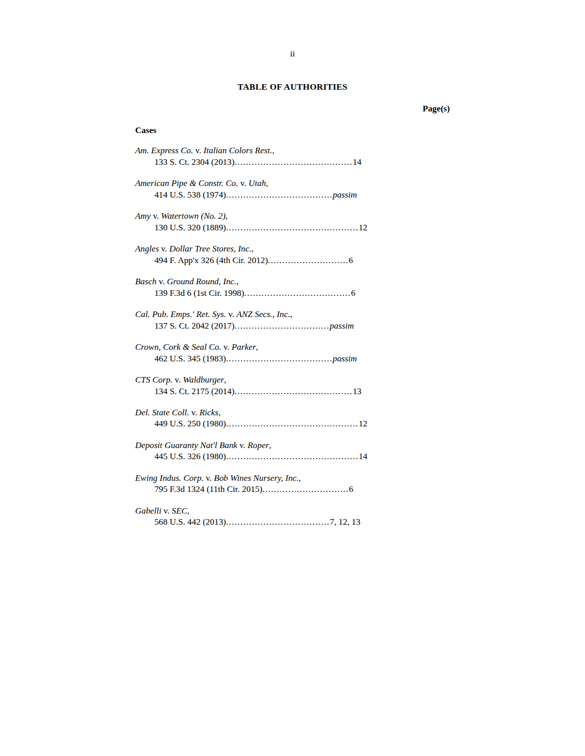ii
TABLE OF AUTHORITIES
Page(s)
Cases
Am. Express Co. v. Italian Colors Rest., 133 S. Ct. 2304 (2013)......................................... 14
American Pipe & Constr. Co. v. Utah, 414 U.S. 538 (1974)..................................... passim
Amy v. Watertown (No. 2), 130 U.S. 320 (1889).............................................. 12
Angles v. Dollar Tree Stores, Inc., 494 F. App'x 326 (4th Cir. 2012)............................ 6
Basch v. Ground Round, Inc., 139 F.3d 6 (1st Cir. 1998)..................................... 6
Cal. Pub. Emps.' Ret. Sys. v. ANZ Secs., Inc., 137 S. Ct. 2042 (2017)................................. passim
Crown, Cork & Seal Co. v. Parker, 462 U.S. 345 (1983)..................................... passim
CTS Corp. v. Waldburger, 134 S. Ct. 2175 (2014)......................................... 13
Del. State Coll. v. Ricks, 449 U.S. 250 (1980).............................................. 12
Deposit Guaranty Nat'l Bank v. Roper, 445 U.S. 326 (1980).............................................. 14
Ewing Indus. Corp. v. Bob Wines Nursery, Inc., 795 F.3d 1324 (11th Cir. 2015).............................. 6
Gabelli v. SEC, 568 U.S. 442 (2013).................................... 7, 12, 13